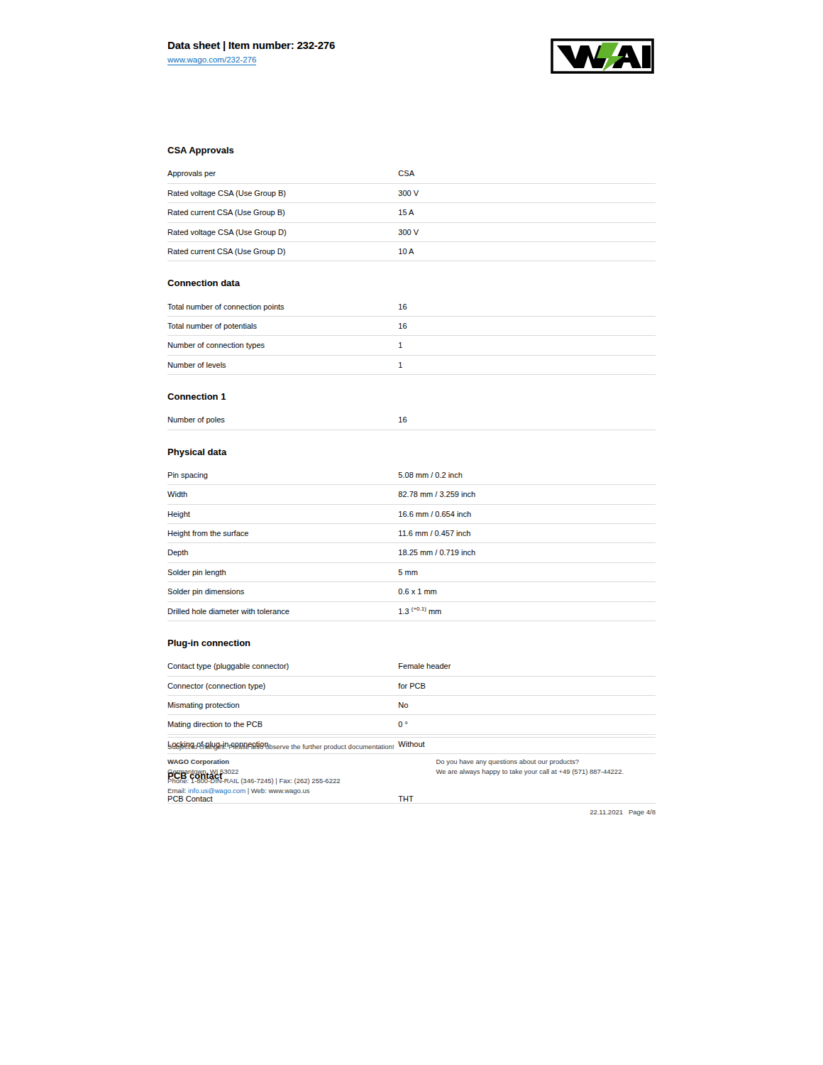Data sheet | Item number: 232-276
www.wago.com/232-276
WAGO
CSA Approvals
| Approvals per | CSA |
| Rated voltage CSA (Use Group B) | 300 V |
| Rated current CSA (Use Group B) | 15 A |
| Rated voltage CSA (Use Group D) | 300 V |
| Rated current CSA (Use Group D) | 10 A |
Connection data
| Total number of connection points | 16 |
| Total number of potentials | 16 |
| Number of connection types | 1 |
| Number of levels | 1 |
Connection 1
| Number of poles | 16 |
Physical data
| Pin spacing | 5.08 mm / 0.2 inch |
| Width | 82.78 mm / 3.259 inch |
| Height | 16.6 mm / 0.654 inch |
| Height from the surface | 11.6 mm / 0.457 inch |
| Depth | 18.25 mm / 0.719 inch |
| Solder pin length | 5 mm |
| Solder pin dimensions | 0.6 x 1 mm |
| Drilled hole diameter with tolerance | 1.3 (+0.1) mm |
Plug-in connection
| Contact type (pluggable connector) | Female header |
| Connector (connection type) | for PCB |
| Mismating protection | No |
| Mating direction to the PCB | 0 ° |
| Locking of plug-in connection | Without |
PCB contact
| PCB Contact | THT |
Subject to changes. Please also observe the further product documentation!
WAGO Corporation
Germantown, WI 53022
Phone: 1-800-DIN-RAIL (346-7245) | Fax: (262) 255-6222
Email: info.us@wago.com | Web: www.wago.us
Do you have any questions about our products?
We are always happy to take your call at +49 (571) 887-44222.
22.11.2021 Page 4/8